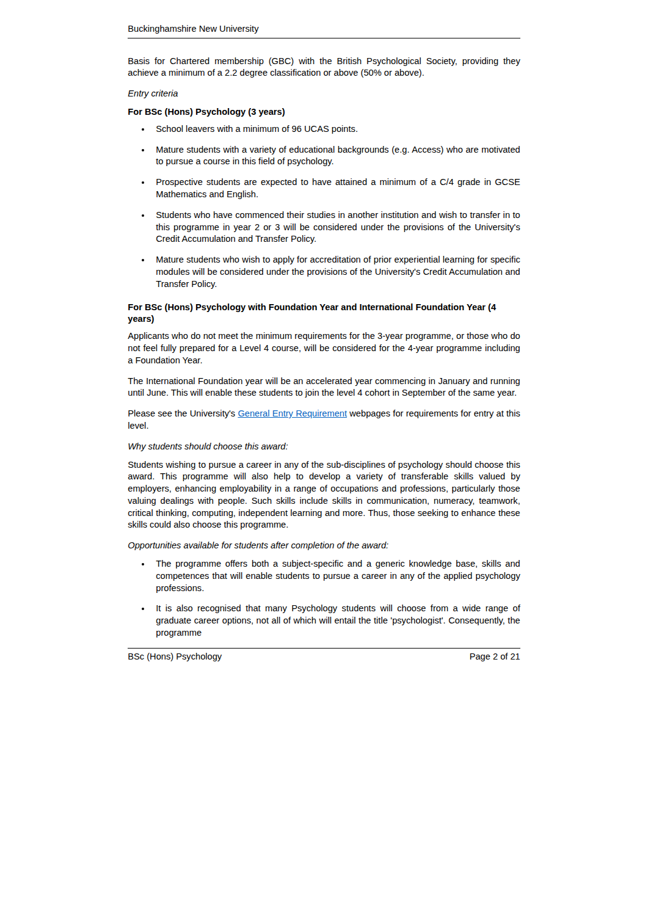Buckinghamshire New University
Basis for Chartered membership (GBC) with the British Psychological Society, providing they achieve a minimum of a 2.2 degree classification or above (50% or above).
Entry criteria
For BSc (Hons) Psychology (3 years)
School leavers with a minimum of 96 UCAS points.
Mature students with a variety of educational backgrounds (e.g. Access) who are motivated to pursue a course in this field of psychology.
Prospective students are expected to have attained a minimum of a C/4 grade in GCSE Mathematics and English.
Students who have commenced their studies in another institution and wish to transfer in to this programme in year 2 or 3 will be considered under the provisions of the University's Credit Accumulation and Transfer Policy.
Mature students who wish to apply for accreditation of prior experiential learning for specific modules will be considered under the provisions of the University's Credit Accumulation and Transfer Policy.
For BSc (Hons) Psychology with Foundation Year and International Foundation Year (4 years)
Applicants who do not meet the minimum requirements for the 3-year programme, or those who do not feel fully prepared for a Level 4 course, will be considered for the 4-year programme including a Foundation Year.
The International Foundation year will be an accelerated year commencing in January and running until June. This will enable these students to join the level 4 cohort in September of the same year.
Please see the University's General Entry Requirement webpages for requirements for entry at this level.
Why students should choose this award:
Students wishing to pursue a career in any of the sub-disciplines of psychology should choose this award. This programme will also help to develop a variety of transferable skills valued by employers, enhancing employability in a range of occupations and professions, particularly those valuing dealings with people. Such skills include skills in communication, numeracy, teamwork, critical thinking, computing, independent learning and more. Thus, those seeking to enhance these skills could also choose this programme.
Opportunities available for students after completion of the award:
The programme offers both a subject-specific and a generic knowledge base, skills and competences that will enable students to pursue a career in any of the applied psychology professions.
It is also recognised that many Psychology students will choose from a wide range of graduate career options, not all of which will entail the title 'psychologist'. Consequently, the programme
BSc (Hons) Psychology Page 2 of 21